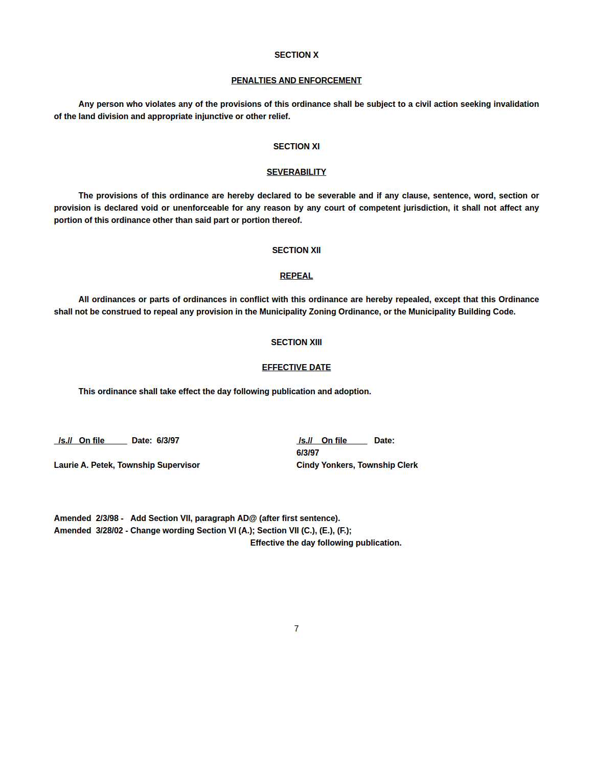SECTION X
PENALTIES AND ENFORCEMENT
Any person who violates any of the provisions of this ordinance shall be subject to a civil action seeking invalidation of the land division and appropriate injunctive or other relief.
SECTION XI
SEVERABILITY
The provisions of this ordinance are hereby declared to be severable and if any clause, sentence, word, section or provision is declared void or unenforceable for any reason by any court of competent jurisdiction, it shall not affect any portion of this ordinance other than said part or portion thereof.
SECTION XII
REPEAL
All ordinances or parts of ordinances in conflict with this ordinance are hereby repealed, except that this Ordinance shall not be construed to repeal any provision in the Municipality Zoning Ordinance, or the Municipality Building Code.
SECTION XIII
EFFECTIVE DATE
This ordinance shall take effect the day following publication and adoption.
| /s.// On file Date: 6/3/97 | /s.// On file Date: 6/3/97 |
| Laurie A. Petek, Township Supervisor | Cindy Yonkers, Township Clerk |
Amended 2/3/98 - Add Section VII, paragraph АD@ (after first sentence).
Amended 3/28/02 - Change wording Section VI (A.); Section VII (C.), (E.), (F.);
Effective the day following publication.
7